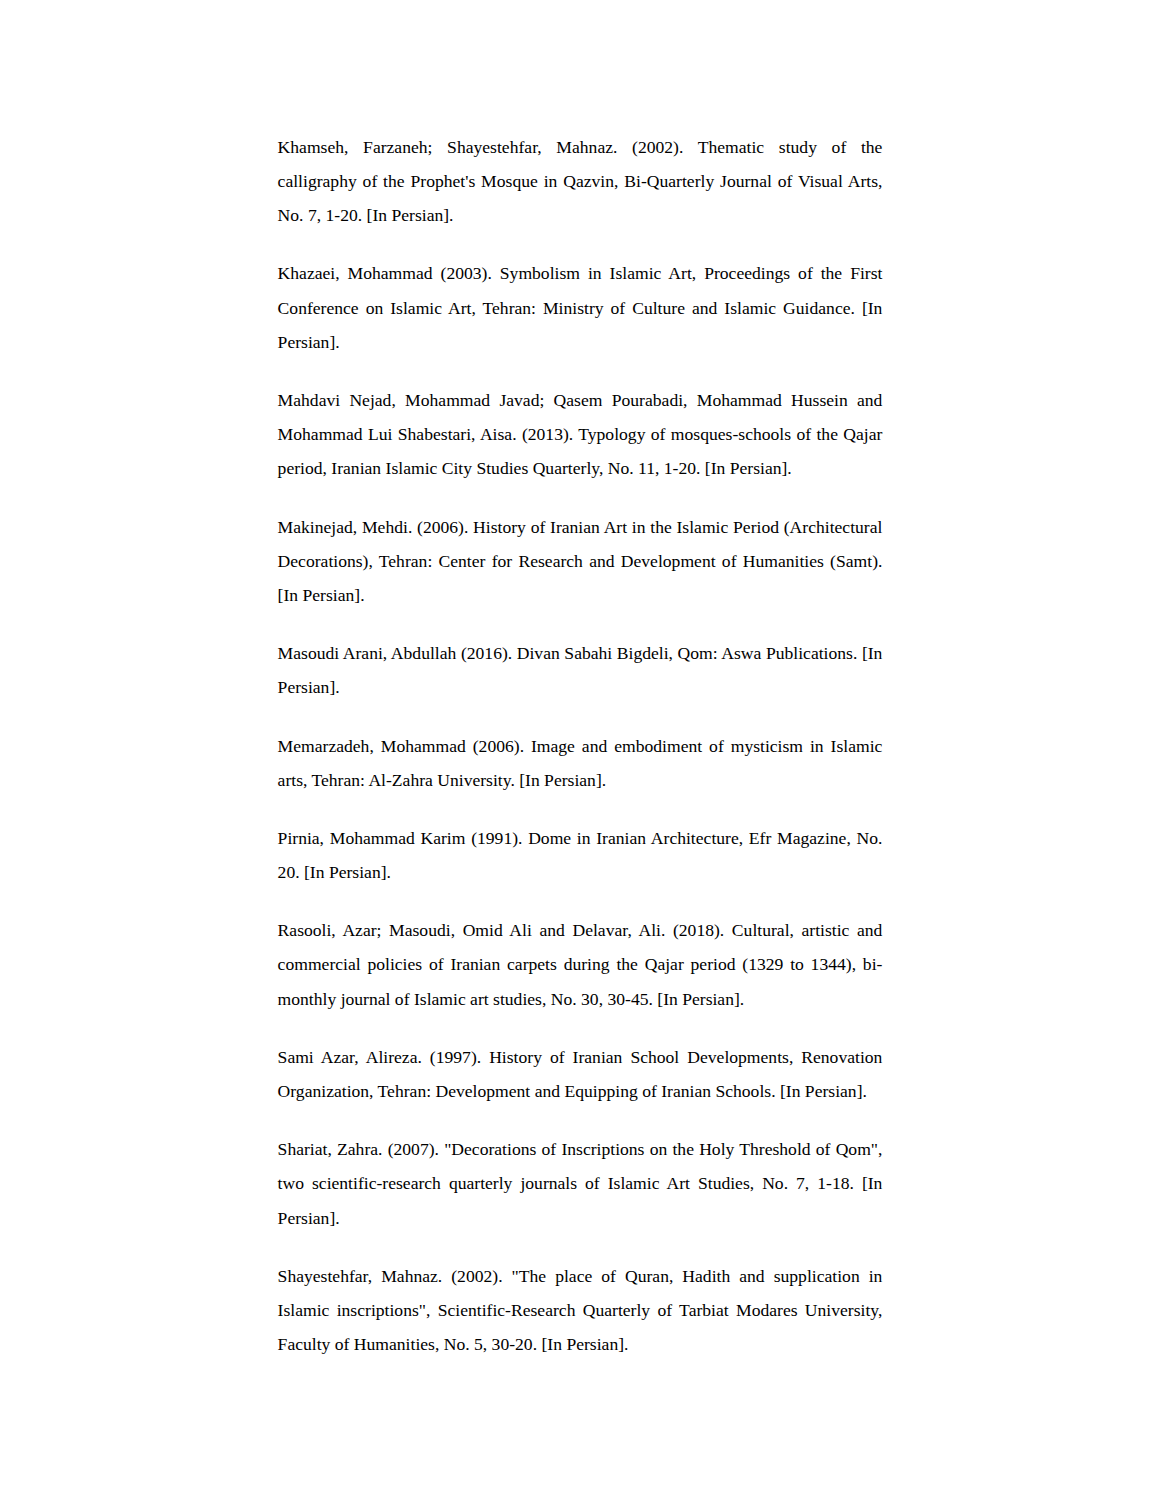Khamseh, Farzaneh; Shayestehfar, Mahnaz. (2002). Thematic study of the calligraphy of the Prophet's Mosque in Qazvin, Bi-Quarterly Journal of Visual Arts, No. 7, 1-20. [In Persian].
Khazaei, Mohammad (2003). Symbolism in Islamic Art, Proceedings of the First Conference on Islamic Art, Tehran: Ministry of Culture and Islamic Guidance. [In Persian].
Mahdavi Nejad, Mohammad Javad; Qasem Pourabadi, Mohammad Hussein and Mohammad Lui Shabestari, Aisa. (2013). Typology of mosques-schools of the Qajar period, Iranian Islamic City Studies Quarterly, No. 11, 1-20. [In Persian].
Makinejad, Mehdi. (2006). History of Iranian Art in the Islamic Period (Architectural Decorations), Tehran: Center for Research and Development of Humanities (Samt). [In Persian].
Masoudi Arani, Abdullah (2016). Divan Sabahi Bigdeli, Qom: Aswa Publications. [In Persian].
Memarzadeh, Mohammad (2006). Image and embodiment of mysticism in Islamic arts, Tehran: Al-Zahra University. [In Persian].
Pirnia, Mohammad Karim (1991). Dome in Iranian Architecture, Efr Magazine, No. 20. [In Persian].
Rasooli, Azar; Masoudi, Omid Ali and Delavar, Ali. (2018). Cultural, artistic and commercial policies of Iranian carpets during the Qajar period (1329 to 1344), bi-monthly journal of Islamic art studies, No. 30, 30-45. [In Persian].
Sami Azar, Alireza. (1997). History of Iranian School Developments, Renovation Organization, Tehran: Development and Equipping of Iranian Schools. [In Persian].
Shariat, Zahra. (2007). "Decorations of Inscriptions on the Holy Threshold of Qom", two scientific-research quarterly journals of Islamic Art Studies, No. 7, 1-18. [In Persian].
Shayestehfar, Mahnaz. (2002). "The place of Quran, Hadith and supplication in Islamic inscriptions", Scientific-Research Quarterly of Tarbiat Modares University, Faculty of Humanities, No. 5, 30-20. [In Persian].